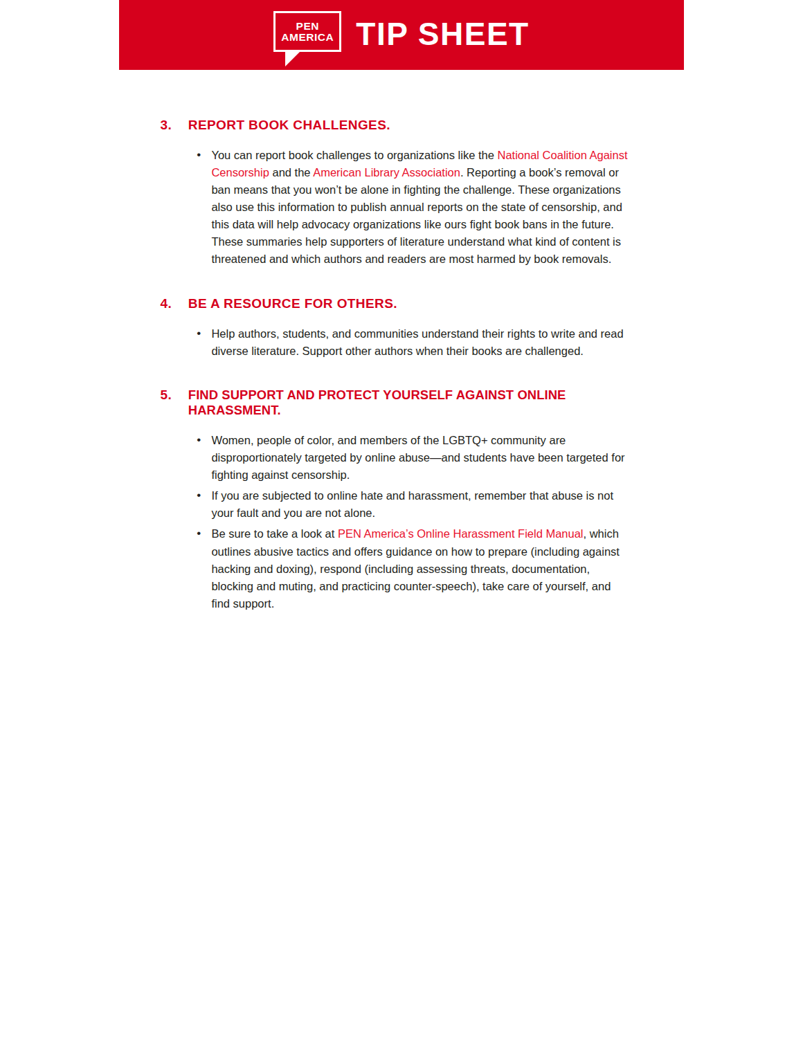PEN AMERICA
TIP SHEET
3.
REPORT BOOK CHALLENGES.
You can report book challenges to organizations like the National Coalition Against Censorship and the American Library Association. Reporting a book’s removal or ban means that you won’t be alone in fighting the challenge. These organizations also use this information to publish annual reports on the state of censorship, and this data will help advocacy organizations like ours fight book bans in the future. These summaries help supporters of literature understand what kind of content is threatened and which authors and readers are most harmed by book removals.
4.
BE A RESOURCE FOR OTHERS.
Help authors, students, and communities understand their rights to write and read diverse literature. Support other authors when their books are challenged.
5.
FIND SUPPORT AND PROTECT YOURSELF AGAINST ONLINE HARASSMENT.
Women, people of color, and members of the LGBTQ+ community are disproportionately targeted by online abuse—and students have been targeted for fighting against censorship.
If you are subjected to online hate and harassment, remember that abuse is not your fault and you are not alone.
Be sure to take a look at PEN America’s Online Harassment Field Manual, which outlines abusive tactics and offers guidance on how to prepare (including against hacking and doxing), respond (including assessing threats, documentation, blocking and muting, and practicing counter-speech), take care of yourself, and find support.